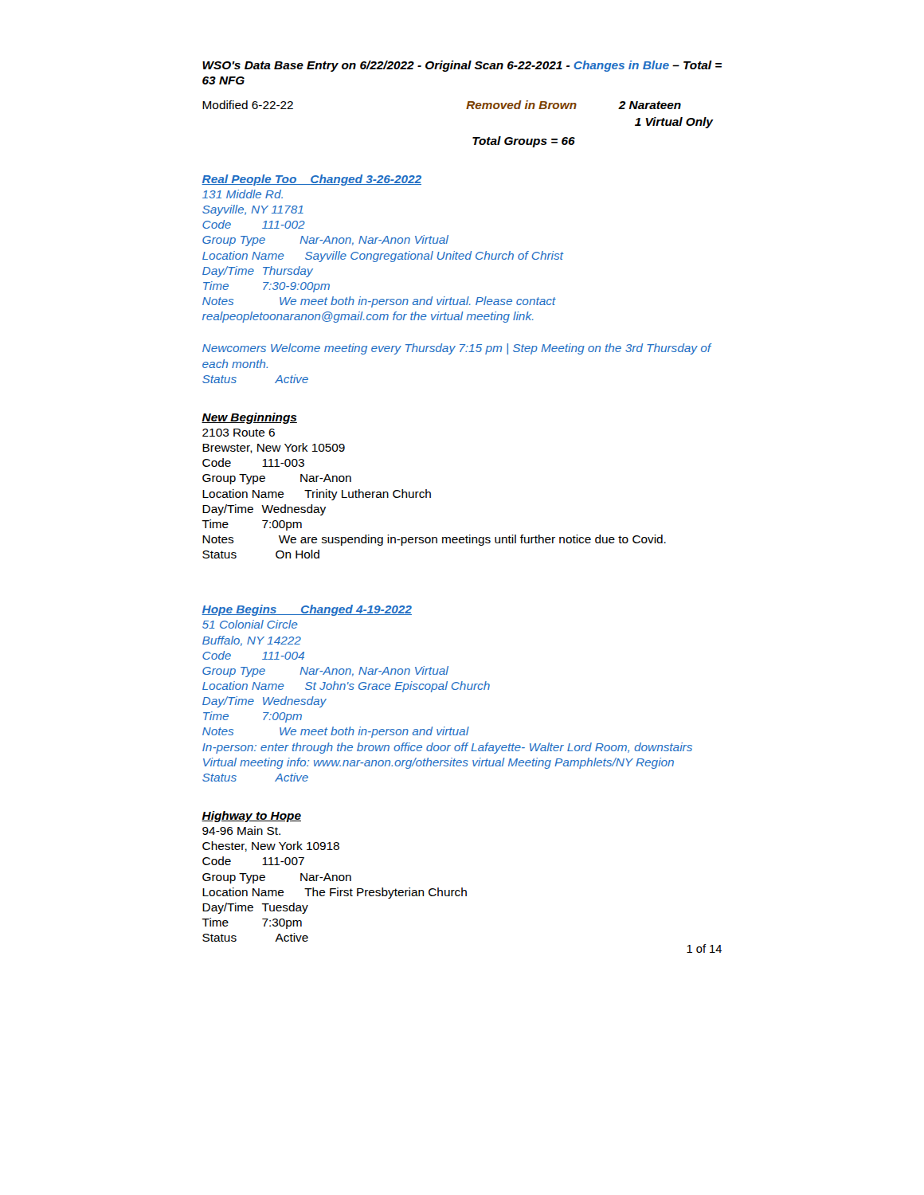WSO's Data Base Entry on 6/22/2022 - Original Scan 6-22-2021 - Changes in Blue – Total = 63 NFG
Modified 6-22-22 Removed in Brown 2 Narateen
1 Virtual Only
Total Groups = 66
Real People Too Changed 3-26-2022
131 Middle Rd.
Sayville, NY 11781
Code111-002
Group Type Nar-Anon, Nar-Anon Virtual
Location Name Sayville Congregational United Church of Christ
Day/Time Thursday
Time7:30-9:00pm
Notes We meet both in-person and virtual. Please contact realpeopletoonaranon@gmail.com for the virtual meeting link.
Newcomers Welcome meeting every Thursday 7:15 pm | Step Meeting on the 3rd Thursday of each month.
Status Active
New Beginnings
2103 Route 6
Brewster, New York 10509
Code111-003
Group Type Nar-Anon
Location Name Trinity Lutheran Church
Day/Time Wednesday
Time7:00pm
Notes We are suspending in-person meetings until further notice due to Covid.
Status On Hold
Hope Begins Changed 4-19-2022
51 Colonial Circle
Buffalo, NY 14222
Code111-004
Group Type Nar-Anon, Nar-Anon Virtual
Location Name St John's Grace Episcopal Church
Day/Time Wednesday
Time7:00pm
Notes We meet both in-person and virtual
In-person: enter through the brown office door off Lafayette- Walter Lord Room, downstairs
Virtual meeting info: www.nar-anon.org/othersites virtual Meeting Pamphlets/NY Region
Status Active
Highway to Hope
94-96 Main St.
Chester, New York 10918
Code111-007
Group Type Nar-Anon
Location Name The First Presbyterian Church
Day/Time Tuesday
Time7:30pm
Status Active
1 of 14